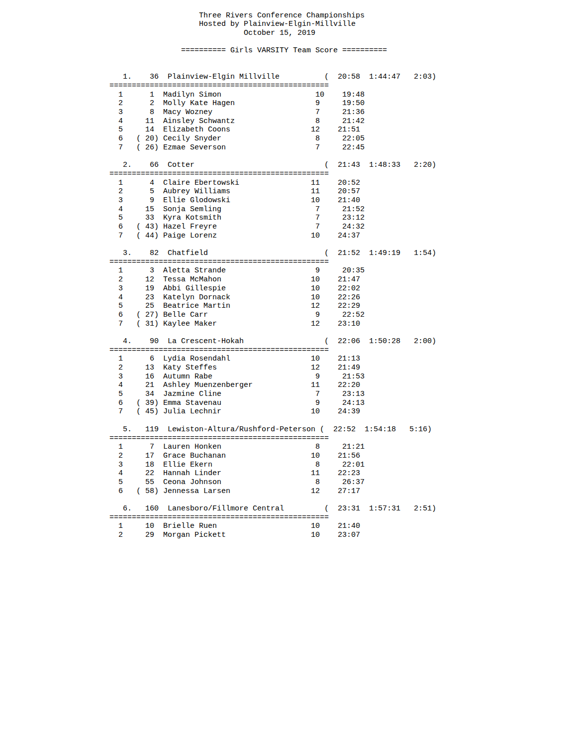Three Rivers Conference Championships
                    Hosted by Plainview-Elgin-Millville
                              October 15, 2019

                ========== Girls VARSITY Team Score ==========


   1.    36  Plainview-Elgin Millville          (  20:58  1:44:47   2:03)
=================================================
  1      1  Madilyn Simon                     10    19:48
  2      2  Molly Kate Hagen                  9     19:50
  3      8  Macy Wozney                       7     21:36
  4     11  Ainsley Schwantz                  8     21:42
  5     14  Elizabeth Coons                  12    21:51
  6   ( 20) Cecily Snyder                     8     22:05
  7   ( 26) Ezmae Severson                    7     22:45

   2.    66  Cotter                             (  21:43  1:48:33   2:20)
=================================================
  1      4  Claire Ebertowski                11    20:52
  2      5  Aubrey Williams                  11    20:57
  3      9  Ellie Glodowski                  10    21:40
  4     15  Sonja Semling                     7     21:52
  5     33  Kyra Kotsmith                     7     23:12
  6   ( 43) Hazel Freyre                      7     24:32
  7   ( 44) Paige Lorenz                     10    24:37

   3.    82  Chatfield                          (  21:52  1:49:19   1:54)
=================================================
  1      3  Aletta Strande                    9     20:35
  2     12  Tessa McMahon                    10    21:47
  3     19  Abbi Gillespie                   10    22:02
  4     23  Katelyn Dornack                  10    22:26
  5     25  Beatrice Martin                  12    22:29
  6   ( 27) Belle Carr                        9     22:52
  7   ( 31) Kaylee Maker                     12    23:10

   4.    90  La Crescent-Hokah                  (  22:06  1:50:28   2:00)
=================================================
  1      6  Lydia Rosendahl                  10    21:13
  2     13  Katy Steffes                     12    21:49
  3     16  Autumn Rabe                       9     21:53
  4     21  Ashley Muenzenberger             11    22:20
  5     34  Jazmine Cline                     7     23:13
  6   ( 39) Emma Stavenau                     9     24:13
  7   ( 45) Julia Lechnir                    10    24:39

   5.   119  Lewiston-Altura/Rushford-Peterson (  22:52  1:54:18   5:16)
=================================================
  1      7  Lauren Honken                     8     21:21
  2     17  Grace Buchanan                   10    21:56
  3     18  Ellie Ekern                       8     22:01
  4     22  Hannah Linder                    11    22:23
  5     55  Ceona Johnson                     8     26:37
  6   ( 58) Jennessa Larsen                  12    27:17

   6.   160  Lanesboro/Fillmore Central         (  23:31  1:57:31   2:51)
=================================================
  1     10  Brielle Ruen                     10    21:40
  2     29  Morgan Pickett                   10    23:07